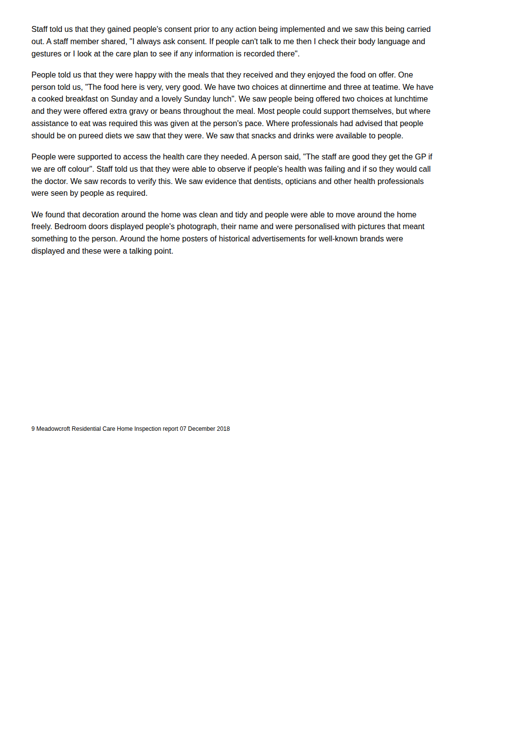Staff told us that they gained people's consent prior to any action being implemented and we saw this being carried out. A staff member shared, "I always ask consent. If people can't talk to me then I check their body language and gestures or I look at the care plan to see if any information is recorded there".
People told us that they were happy with the meals that they received and they enjoyed the food on offer. One person told us, "The food here is very, very good. We have two choices at dinnertime and three at teatime. We have a cooked breakfast on Sunday and a lovely Sunday lunch". We saw people being offered two choices at lunchtime and they were offered extra gravy or beans throughout the meal. Most people could support themselves, but where assistance to eat was required this was given at the person's pace. Where professionals had advised that people should be on pureed diets we saw that they were. We saw that snacks and drinks were available to people.
People were supported to access the health care they needed. A person said, "The staff are good they get the GP if we are off colour". Staff told us that they were able to observe if people's health was failing and if so they would call the doctor. We saw records to verify this. We saw evidence that dentists, opticians and other health professionals were seen by people as required.
We found that decoration around the home was clean and tidy and people were able to move around the home freely. Bedroom doors displayed people's photograph, their name and were personalised with pictures that meant something to the person. Around the home posters of historical advertisements for well-known brands were displayed and these were a talking point.
9 Meadowcroft Residential Care Home Inspection report 07 December 2018